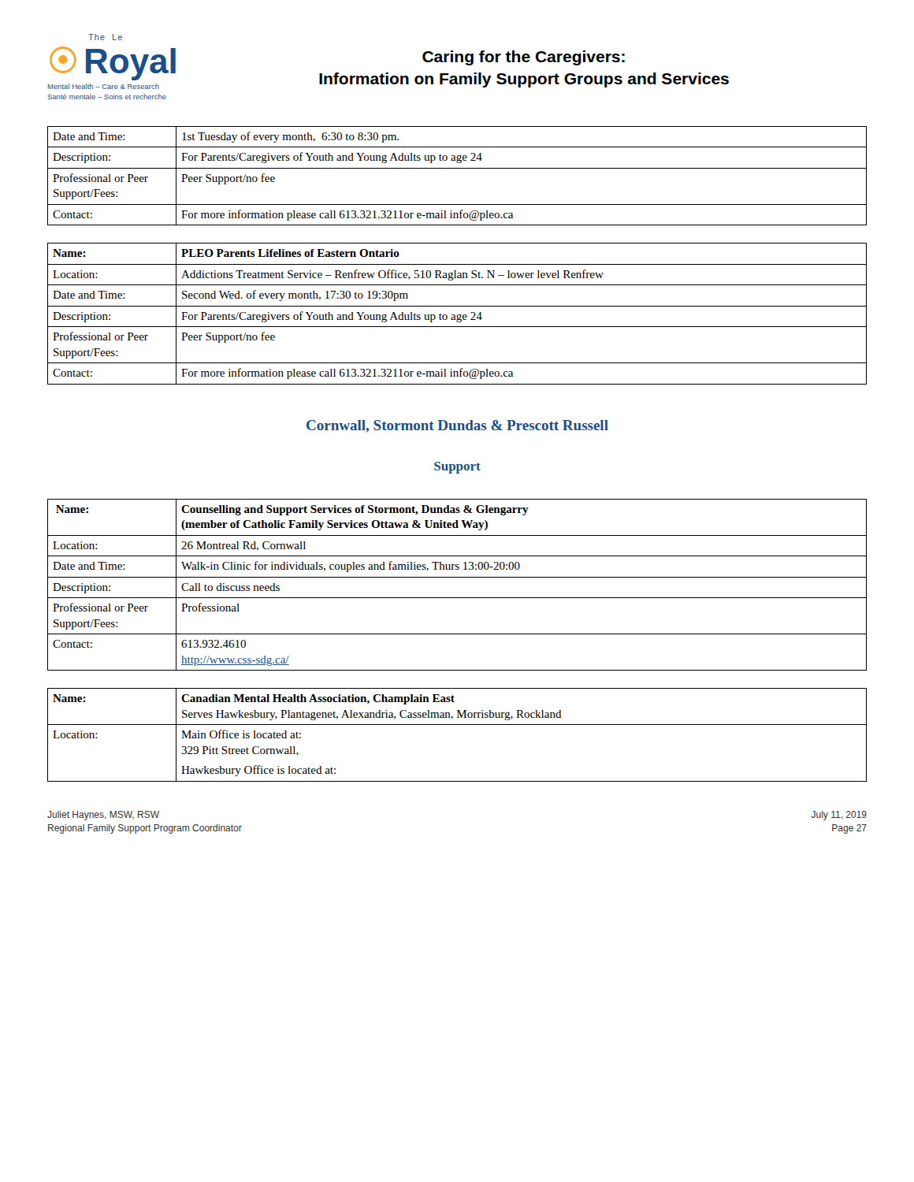The Le
⦿ Royal
Mental Health – Care & Research
Santé mentale – Soins et recherche
Caring for the Caregivers:
Information on Family Support Groups and Services
| Date and Time: | 1st Tuesday of every month, 6:30 to 8:30 pm. |
| Description: | For Parents/Caregivers of Youth and Young Adults up to age 24 |
| Professional or Peer Support/Fees: | Peer Support/no fee |
| Contact: | For more information please call 613.321.3211or e-mail info@pleo.ca |
| Name: | PLEO Parents Lifelines of Eastern Ontario |
| Location: | Addictions Treatment Service – Renfrew Office, 510 Raglan St. N – lower level Renfrew |
| Date and Time: | Second Wed. of every month, 17:30 to 19:30pm |
| Description: | For Parents/Caregivers of Youth and Young Adults up to age 24 |
| Professional or Peer Support/Fees: | Peer Support/no fee |
| Contact: | For more information please call 613.321.3211or e-mail info@pleo.ca |
Cornwall, Stormont Dundas & Prescott Russell
Support
| Name: | Counselling and Support Services of Stormont, Dundas & Glengarry (member of Catholic Family Services Ottawa & United Way) |
| Location: | 26 Montreal Rd, Cornwall |
| Date and Time: | Walk-in Clinic for individuals, couples and families, Thurs 13:00-20:00 |
| Description: | Call to discuss needs |
| Professional or Peer Support/Fees: | Professional |
| Contact: | 613.932.4610 http://www.css-sdg.ca/ |
| Name: | Canadian Mental Health Association, Champlain East Serves Hawkesbury, Plantagenet, Alexandria, Casselman, Morrisburg, Rockland |
| Location: | Main Office is located at: 329 Pitt Street Cornwall, Hawkesbury Office is located at: |
Juliet Haynes, MSW, RSW
Regional Family Support Program Coordinator
July 11, 2019
Page 27